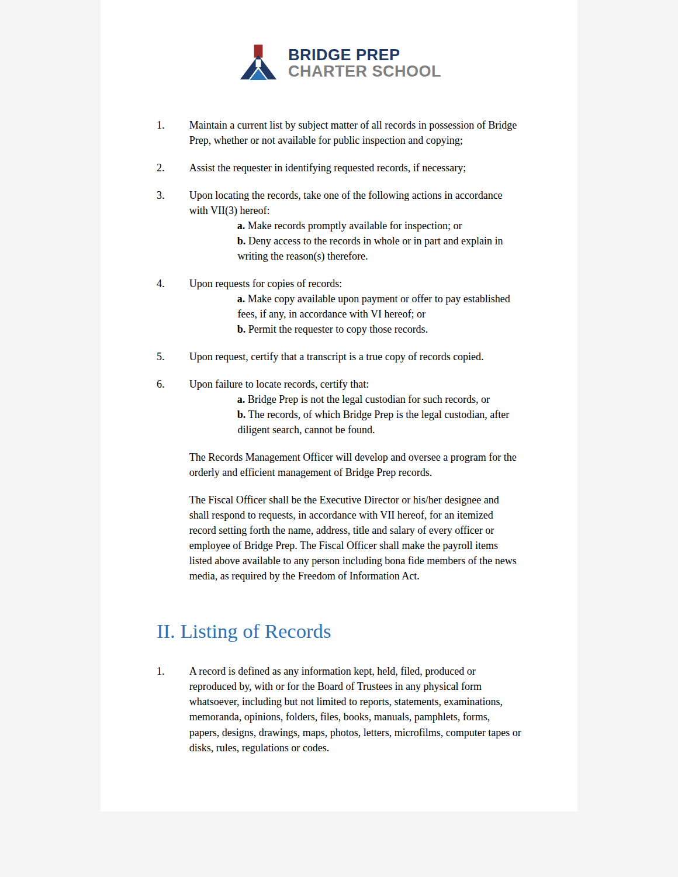BRIDGE PREP CHARTER SCHOOL
1. Maintain a current list by subject matter of all records in possession of Bridge Prep, whether or not available for public inspection and copying;
2. Assist the requester in identifying requested records, if necessary;
3. Upon locating the records, take one of the following actions in accordance with VII(3) hereof:
a. Make records promptly available for inspection; or
b. Deny access to the records in whole or in part and explain in writing the reason(s) therefore.
4. Upon requests for copies of records:
a. Make copy available upon payment or offer to pay established fees, if any, in accordance with VI hereof; or
b. Permit the requester to copy those records.
5. Upon request, certify that a transcript is a true copy of records copied.
6. Upon failure to locate records, certify that:
a. Bridge Prep is not the legal custodian for such records, or
b. The records, of which Bridge Prep is the legal custodian, after diligent search, cannot be found.
The Records Management Officer will develop and oversee a program for the orderly and efficient management of Bridge Prep records.
The Fiscal Officer shall be the Executive Director or his/her designee and shall respond to requests, in accordance with VII hereof, for an itemized record setting forth the name, address, title and salary of every officer or employee of Bridge Prep. The Fiscal Officer shall make the payroll items listed above available to any person including bona fide members of the news media, as required by the Freedom of Information Act.
II. Listing of Records
1. A record is defined as any information kept, held, filed, produced or reproduced by, with or for the Board of Trustees in any physical form whatsoever, including but not limited to reports, statements, examinations, memoranda, opinions, folders, files, books, manuals, pamphlets, forms, papers, designs, drawings, maps, photos, letters, microfilms, computer tapes or disks, rules, regulations or codes.